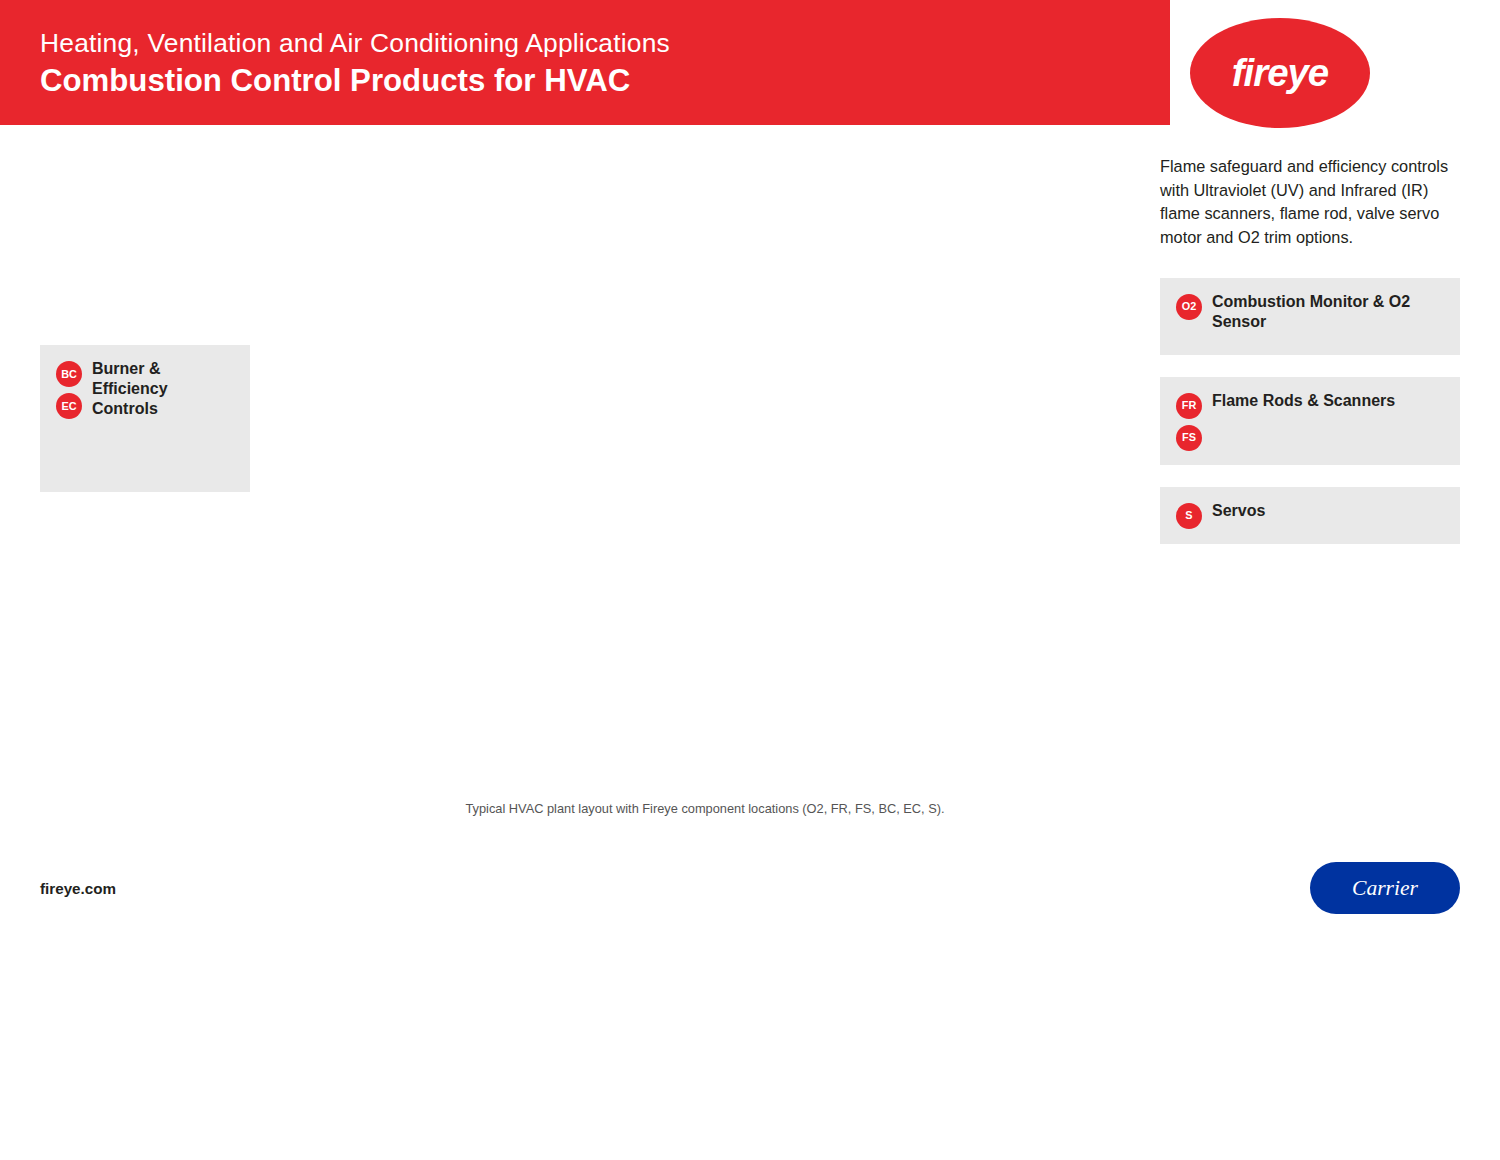Heating, Ventilation and Air Conditioning Applications
Combustion Control Products for HVAC
fireye
BC EC
Burner & Efficiency Controls
Typical HVAC plant layout with Fireye component locations (O2, FR, FS, BC, EC, S).
Flame safeguard and efficiency controls with Ultraviolet (UV) and Infrared (IR) flame scanners, flame rod, valve servo motor and O2 trim options.
O2
Combustion Monitor & O2 Sensor
FR FS
Flame Rods & Scanners
S
Servos
fireye.com
Carrier